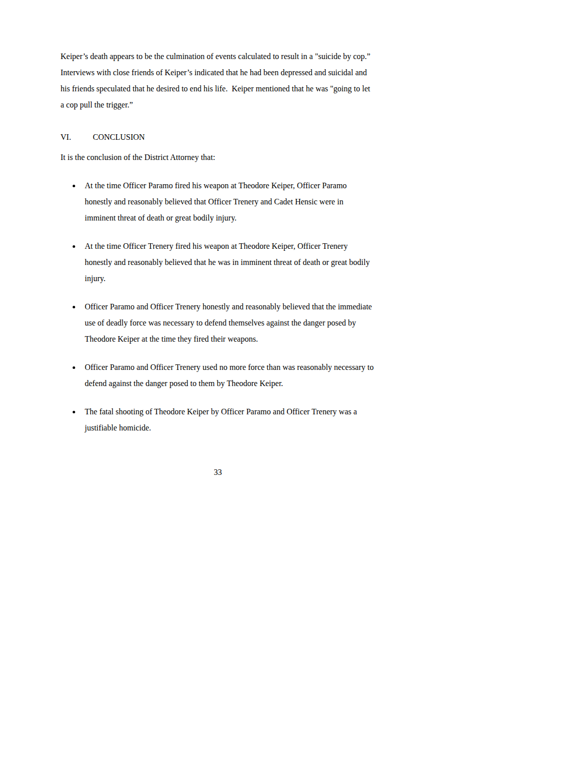Keiper’s death appears to be the culmination of events calculated to result in a "suicide by cop.” Interviews with close friends of Keiper’s indicated that he had been depressed and suicidal and his friends speculated that he desired to end his life. Keiper mentioned that he was "going to let a cop pull the trigger.”
VI. CONCLUSION
It is the conclusion of the District Attorney that:
At the time Officer Paramo fired his weapon at Theodore Keiper, Officer Paramo honestly and reasonably believed that Officer Trenery and Cadet Hensic were in imminent threat of death or great bodily injury.
At the time Officer Trenery fired his weapon at Theodore Keiper, Officer Trenery honestly and reasonably believed that he was in imminent threat of death or great bodily injury.
Officer Paramo and Officer Trenery honestly and reasonably believed that the immediate use of deadly force was necessary to defend themselves against the danger posed by Theodore Keiper at the time they fired their weapons.
Officer Paramo and Officer Trenery used no more force than was reasonably necessary to defend against the danger posed to them by Theodore Keiper.
The fatal shooting of Theodore Keiper by Officer Paramo and Officer Trenery was a justifiable homicide.
33